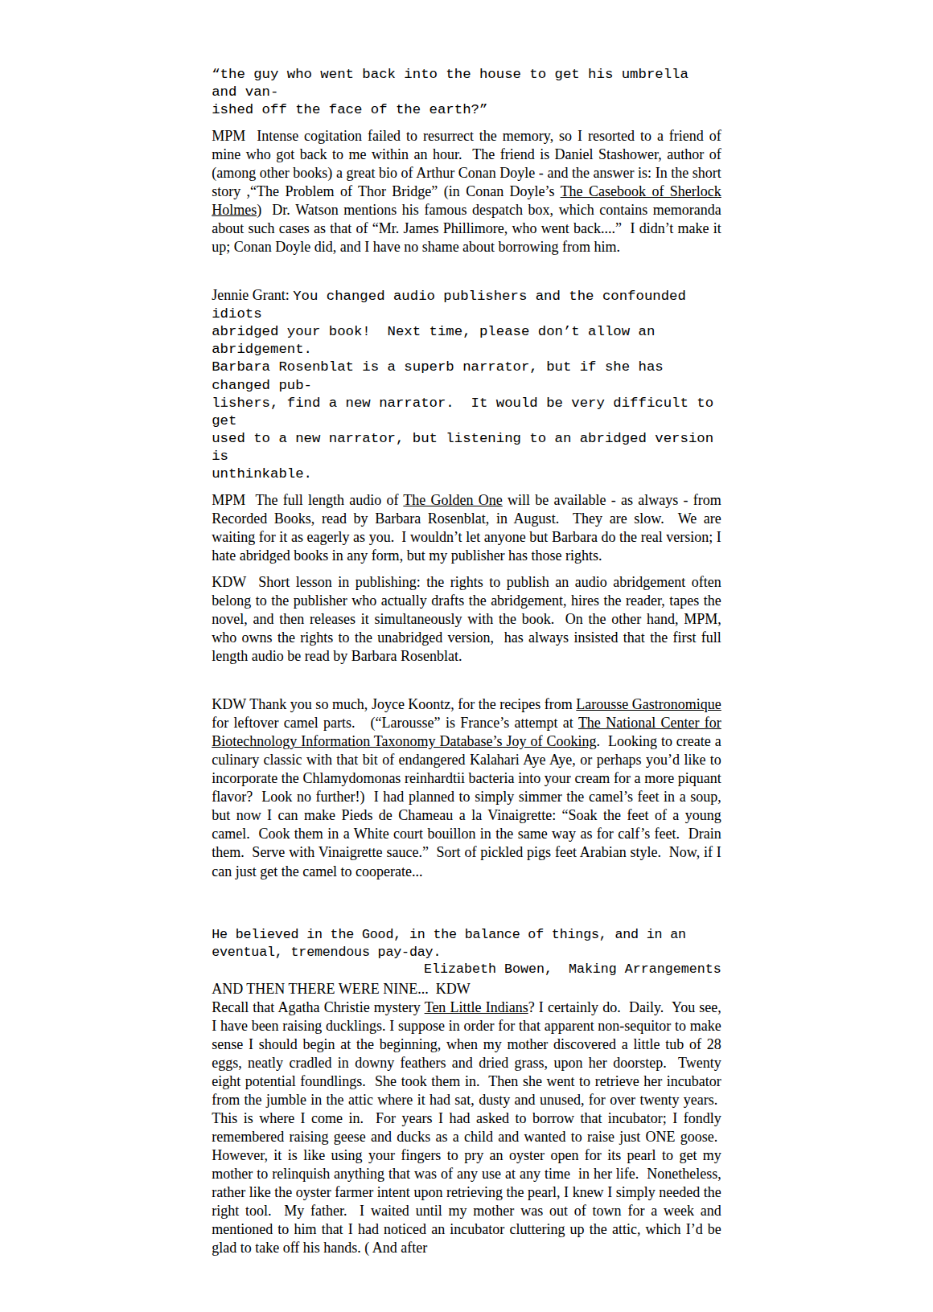“the guy who went back into the house to get his umbrella and van-
ished off the face of the earth?”
MPM Intense cogitation failed to resurrect the memory, so I resorted to a friend of mine who got back to me within an hour. The friend is Daniel Stashower, author of (among other books) a great bio of Arthur Conan Doyle - and the answer is: In the short story ,“The Problem of Thor Bridge” (in Conan Doyle’s The Casebook of Sherlock Holmes) Dr. Watson mentions his famous despatch box, which contains memoranda about such cases as that of “Mr. James Phillimore, who went back....” I didn’t make it up; Conan Doyle did, and I have no shame about borrowing from him.
Jennie Grant: You changed audio publishers and the confounded idiots
abridged your book! Next time, please don’t allow an abridgement.
Barbara Rosenblat is a superb narrator, but if she has changed pub-
lishers, find a new narrator. It would be very difficult to get
used to a new narrator, but listening to an abridged version is
unthinkable.
MPM The full length audio of The Golden One will be available - as always - from Recorded Books, read by Barbara Rosenblat, in August. They are slow. We are waiting for it as eagerly as you. I wouldn’t let anyone but Barbara do the real version; I hate abridged books in any form, but my publisher has those rights.
KDW Short lesson in publishing: the rights to publish an audio abridgement often belong to the publisher who actually drafts the abridgement, hires the reader, tapes the novel, and then releases it simultaneously with the book. On the other hand, MPM, who owns the rights to the unabridged version, has always insisted that the first full length audio be read by Barbara Rosenblat.
KDW Thank you so much, Joyce Koontz, for the recipes from Larousse Gastronomique for leftover camel parts. (“Larousse” is France’s attempt at The National Center for Biotechnology Information Taxonomy Database’s Joy of Cooking. Looking to create a culinary classic with that bit of endangered Kalahari Aye Aye, or perhaps you’d like to incorporate the Chlamydomonas reinhardtii bacteria into your cream for a more piquant flavor? Look no further!) I had planned to simply simmer the camel’s feet in a soup, but now I can make Pieds de Chameau a la Vinaigrette: “Soak the feet of a young camel. Cook them in a White court bouillon in the same way as for calf’s feet. Drain them. Serve with Vinaigrette sauce.” Sort of pickled pigs feet Arabian style. Now, if I can just get the camel to cooperate...
He believed in the Good, in the balance of things, and in an eventual, tremendous pay-day.
Elizabeth Bowen, Making Arrangements
AND THEN THERE WERE NINE... KDW
Recall that Agatha Christie mystery Ten Little Indians? I certainly do. Daily. You see, I have been raising ducklings. I suppose in order for that apparent non-sequitor to make sense I should begin at the beginning, when my mother discovered a little tub of 28 eggs, neatly cradled in downy feathers and dried grass, upon her doorstep. Twenty eight potential foundlings. She took them in. Then she went to retrieve her incubator from the jumble in the attic where it had sat, dusty and unused, for over twenty years. This is where I come in. For years I had asked to borrow that incubator; I fondly remembered raising geese and ducks as a child and wanted to raise just ONE goose. However, it is like using your fingers to pry an oyster open for its pearl to get my mother to relinquish anything that was of any use at any time in her life. Nonetheless, rather like the oyster farmer intent upon retrieving the pearl, I knew I simply needed the right tool. My father. I waited until my mother was out of town for a week and mentioned to him that I had noticed an incubator cluttering up the attic, which I’d be glad to take off his hands. ( And after